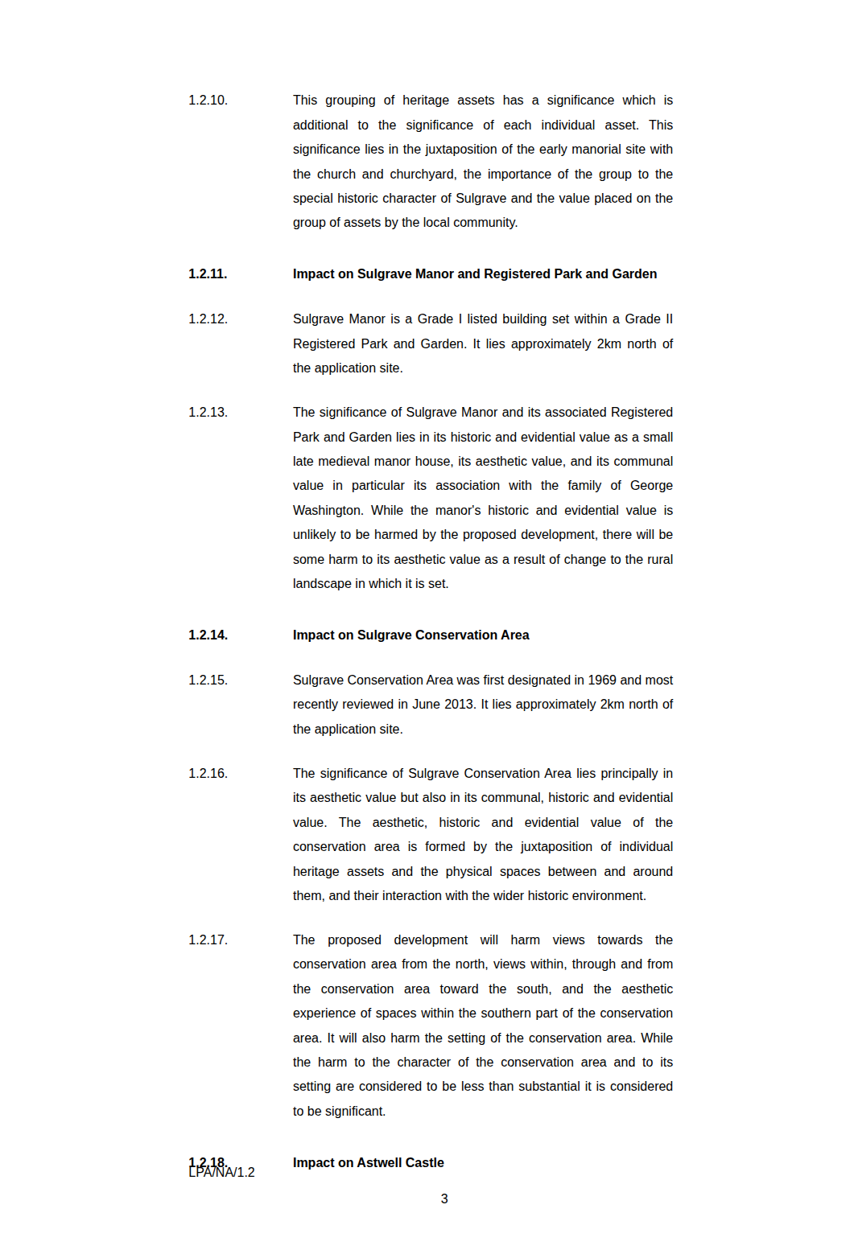1.2.10.
This grouping of heritage assets has a significance which is additional to the significance of each individual asset. This significance lies in the juxtaposition of the early manorial site with the church and churchyard, the importance of the group to the special historic character of Sulgrave and the value placed on the group of assets by the local community.
1.2.11.
Impact on Sulgrave Manor and Registered Park and Garden
1.2.12.
Sulgrave Manor is a Grade I listed building set within a Grade II Registered Park and Garden. It lies approximately 2km north of the application site.
1.2.13.
The significance of Sulgrave Manor and its associated Registered Park and Garden lies in its historic and evidential value as a small late medieval manor house, its aesthetic value, and its communal value in particular its association with the family of George Washington. While the manor's historic and evidential value is unlikely to be harmed by the proposed development, there will be some harm to its aesthetic value as a result of change to the rural landscape in which it is set.
1.2.14.
Impact on Sulgrave Conservation Area
1.2.15.
Sulgrave Conservation Area was first designated in 1969 and most recently reviewed in June 2013. It lies approximately 2km north of the application site.
1.2.16.
The significance of Sulgrave Conservation Area lies principally in its aesthetic value but also in its communal, historic and evidential value. The aesthetic, historic and evidential value of the conservation area is formed by the juxtaposition of individual heritage assets and the physical spaces between and around them, and their interaction with the wider historic environment.
1.2.17.
The proposed development will harm views towards the conservation area from the north, views within, through and from the conservation area toward the south, and the aesthetic experience of spaces within the southern part of the conservation area. It will also harm the setting of the conservation area. While the harm to the character of the conservation area and to its setting are considered to be less than substantial it is considered to be significant.
1.2.18.
Impact on Astwell Castle
LPA/NA/1.2 3